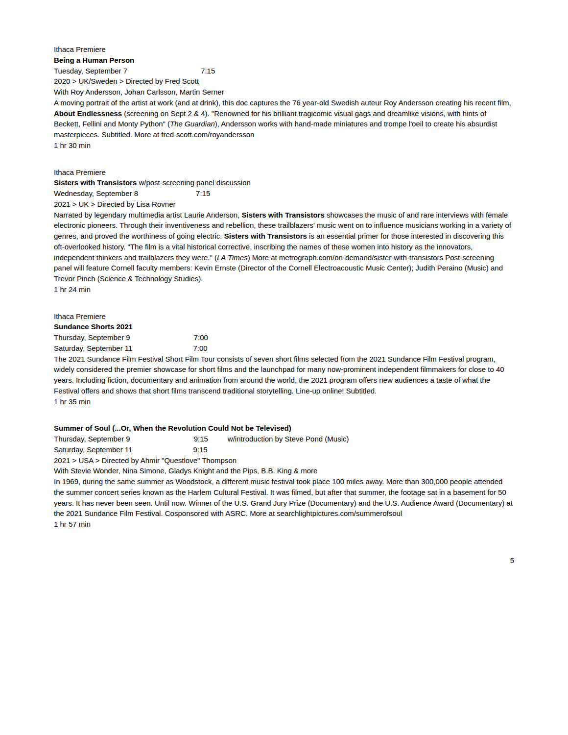Ithaca Premiere
Being a Human Person
Tuesday, September 7 7:15
2020 > UK/Sweden > Directed by Fred Scott
With Roy Andersson, Johan Carlsson, Martin Serner
A moving portrait of the artist at work (and at drink), this doc captures the 76 year-old Swedish auteur Roy Andersson creating his recent film, About Endlessness (screening on Sept 2 & 4). "Renowned for his brilliant tragicomic visual gags and dreamlike visions, with hints of Beckett, Fellini and Monty Python" (The Guardian), Andersson works with hand-made miniatures and trompe l'oeil to create his absurdist masterpieces. Subtitled. More at fred-scott.com/royandersson
1 hr 30 min
Ithaca Premiere
Sisters with Transistors w/post-screening panel discussion
Wednesday, September 8 7:15
2021 > UK > Directed by Lisa Rovner
Narrated by legendary multimedia artist Laurie Anderson, Sisters with Transistors showcases the music of and rare interviews with female electronic pioneers. Through their inventiveness and rebellion, these trailblazers' music went on to influence musicians working in a variety of genres, and proved the worthiness of going electric. Sisters with Transistors is an essential primer for those interested in discovering this oft-overlooked history. "The film is a vital historical corrective, inscribing the names of these women into history as the innovators, independent thinkers and trailblazers they were." (LA Times) More at metrograph.com/on-demand/sister-with-transistors Post-screening panel will feature Cornell faculty members: Kevin Ernste (Director of the Cornell Electroacoustic Music Center); Judith Peraino (Music) and Trevor Pinch (Science & Technology Studies).
1 hr 24 min
Ithaca Premiere
Sundance Shorts 2021
Thursday, September 9 7:00
Saturday, September 11 7:00
The 2021 Sundance Film Festival Short Film Tour consists of seven short films selected from the 2021 Sundance Film Festival program, widely considered the premier showcase for short films and the launchpad for many now-prominent independent filmmakers for close to 40 years. Including fiction, documentary and animation from around the world, the 2021 program offers new audiences a taste of what the Festival offers and shows that short films transcend traditional storytelling. Line-up online! Subtitled.
1 hr 35 min
Summer of Soul (...Or, When the Revolution Could Not be Televised)
Thursday, September 9 9:15 w/introduction by Steve Pond (Music)
Saturday, September 11 9:15
2021 > USA > Directed by Ahmir "Questlove" Thompson
With Stevie Wonder, Nina Simone, Gladys Knight and the Pips, B.B. King & more
In 1969, during the same summer as Woodstock, a different music festival took place 100 miles away. More than 300,000 people attended the summer concert series known as the Harlem Cultural Festival. It was filmed, but after that summer, the footage sat in a basement for 50 years. It has never been seen. Until now. Winner of the U.S. Grand Jury Prize (Documentary) and the U.S. Audience Award (Documentary) at the 2021 Sundance Film Festival. Cosponsored with ASRC. More at searchlightpictures.com/summerofsoul
1 hr 57 min
5